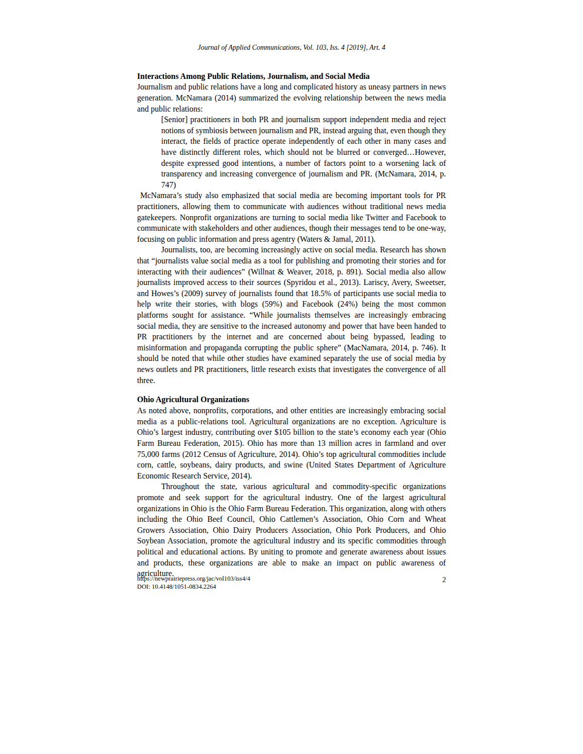Journal of Applied Communications, Vol. 103, Iss. 4 [2019], Art. 4
Interactions Among Public Relations, Journalism, and Social Media
Journalism and public relations have a long and complicated history as uneasy partners in news generation. McNamara (2014) summarized the evolving relationship between the news media and public relations:
[Senior] practitioners in both PR and journalism support independent media and reject notions of symbiosis between journalism and PR, instead arguing that, even though they interact, the fields of practice operate independently of each other in many cases and have distinctly different roles, which should not be blurred or converged…However, despite expressed good intentions, a number of factors point to a worsening lack of transparency and increasing convergence of journalism and PR. (McNamara, 2014, p. 747)
McNamara’s study also emphasized that social media are becoming important tools for PR practitioners, allowing them to communicate with audiences without traditional news media gatekeepers. Nonprofit organizations are turning to social media like Twitter and Facebook to communicate with stakeholders and other audiences, though their messages tend to be one-way, focusing on public information and press agentry (Waters & Jamal, 2011).
Journalists, too, are becoming increasingly active on social media. Research has shown that “journalists value social media as a tool for publishing and promoting their stories and for interacting with their audiences” (Willnat & Weaver, 2018, p. 891). Social media also allow journalists improved access to their sources (Spyridou et al., 2013). Lariscy, Avery, Sweetser, and Howes’s (2009) survey of journalists found that 18.5% of participants use social media to help write their stories, with blogs (59%) and Facebook (24%) being the most common platforms sought for assistance. “While journalists themselves are increasingly embracing social media, they are sensitive to the increased autonomy and power that have been handed to PR practitioners by the internet and are concerned about being bypassed, leading to misinformation and propaganda corrupting the public sphere” (MacNamara, 2014, p. 746). It should be noted that while other studies have examined separately the use of social media by news outlets and PR practitioners, little research exists that investigates the convergence of all three.
Ohio Agricultural Organizations
As noted above, nonprofits, corporations, and other entities are increasingly embracing social media as a public-relations tool. Agricultural organizations are no exception. Agriculture is Ohio’s largest industry, contributing over $105 billion to the state’s economy each year (Ohio Farm Bureau Federation, 2015). Ohio has more than 13 million acres in farmland and over 75,000 farms (2012 Census of Agriculture, 2014). Ohio’s top agricultural commodities include corn, cattle, soybeans, dairy products, and swine (United States Department of Agriculture Economic Research Service, 2014).
Throughout the state, various agricultural and commodity-specific organizations promote and seek support for the agricultural industry. One of the largest agricultural organizations in Ohio is the Ohio Farm Bureau Federation. This organization, along with others including the Ohio Beef Council, Ohio Cattlemen’s Association, Ohio Corn and Wheat Growers Association, Ohio Dairy Producers Association, Ohio Pork Producers, and Ohio Soybean Association, promote the agricultural industry and its specific commodities through political and educational actions. By uniting to promote and generate awareness about issues and products, these organizations are able to make an impact on public awareness of agriculture.
https://newprairiepress.org/jac/vol103/iss4/4
DOI: 10.4148/1051-0834.2264
2